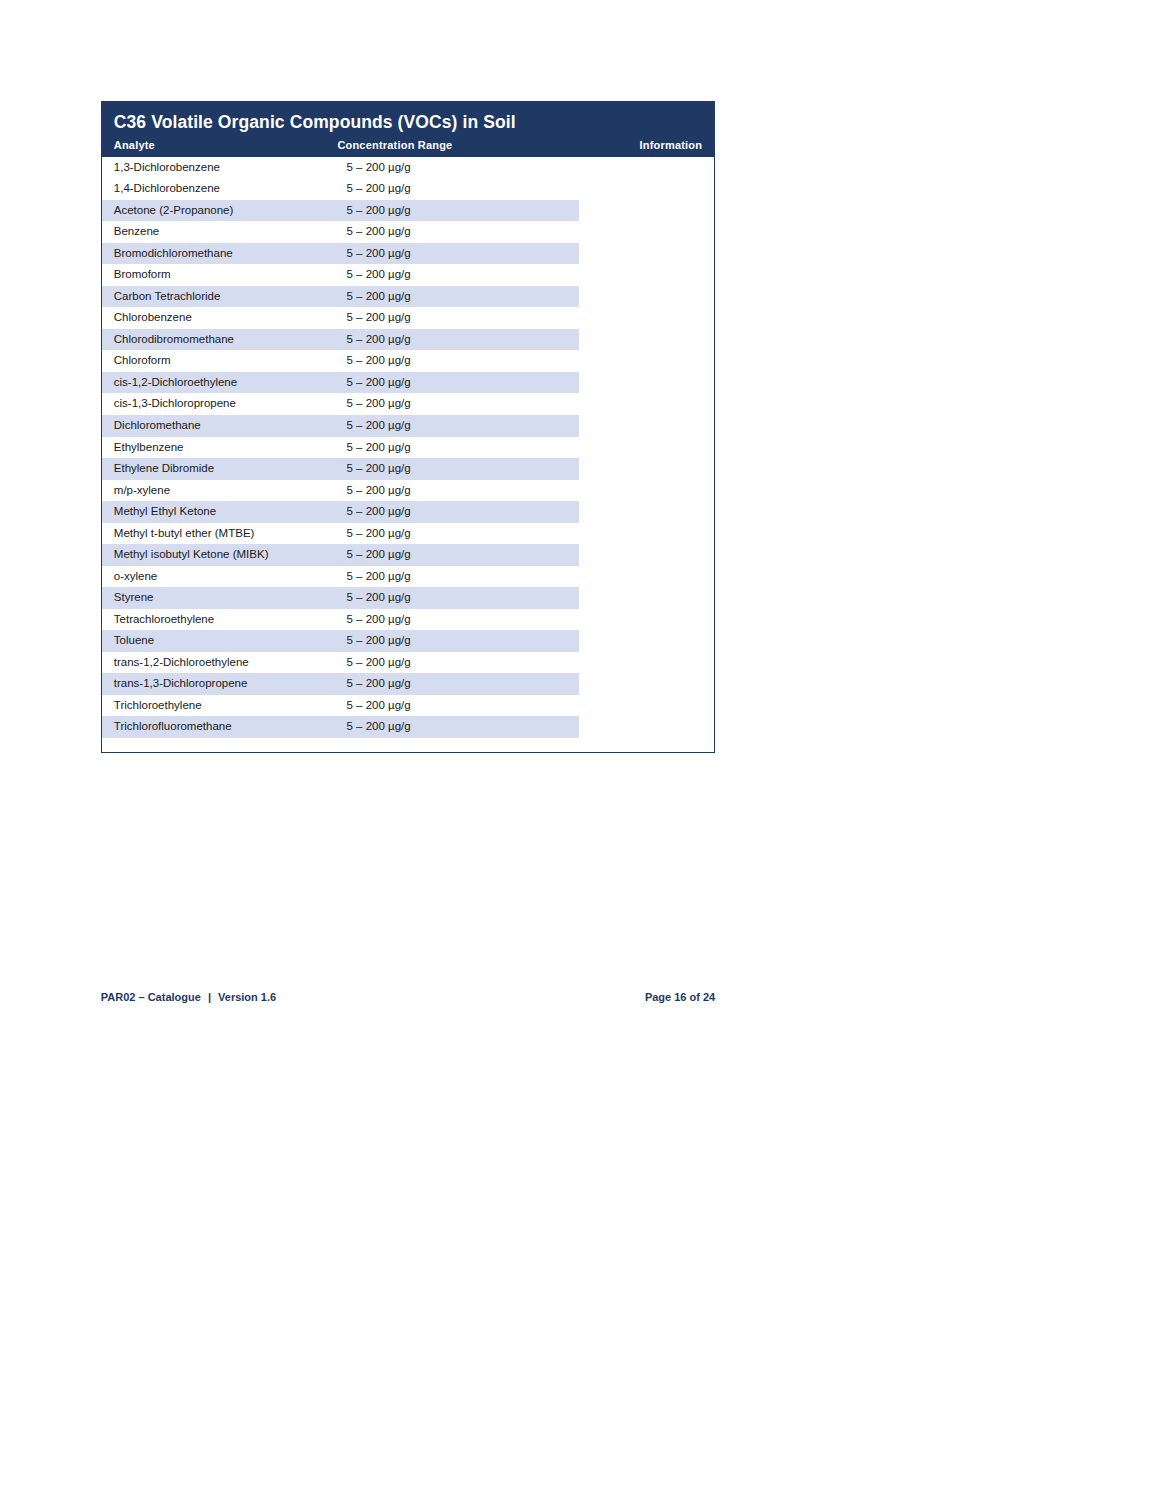C36 Volatile Organic Compounds (VOCs) in Soil
Analyte
Concentration Range
Information
| 1,3-Dichlorobenzene | 5 – 200 µg/g | |
| 1,4-Dichlorobenzene | 5 – 200 µg/g | |
| Acetone (2-Propanone) | 5 – 200 µg/g | |
| Benzene | 5 – 200 µg/g | |
| Bromodichloromethane | 5 – 200 µg/g | |
| Bromoform | 5 – 200 µg/g | |
| Carbon Tetrachloride | 5 – 200 µg/g | |
| Chlorobenzene | 5 – 200 µg/g | |
| Chlorodibromomethane | 5 – 200 µg/g | |
| Chloroform | 5 – 200 µg/g | |
| cis-1,2-Dichloroethylene | 5 – 200 µg/g | |
| cis-1,3-Dichloropropene | 5 – 200 µg/g | |
| Dichloromethane | 5 – 200 µg/g | |
| Ethylbenzene | 5 – 200 µg/g | |
| Ethylene Dibromide | 5 – 200 µg/g | |
| m/p-xylene | 5 – 200 µg/g | |
| Methyl Ethyl Ketone | 5 – 200 µg/g | |
| Methyl t-butyl ether (MTBE) | 5 – 200 µg/g | |
| Methyl isobutyl Ketone (MIBK) | 5 – 200 µg/g | |
| o-xylene | 5 – 200 µg/g | |
| Styrene | 5 – 200 µg/g | |
| Tetrachloroethylene | 5 – 200 µg/g | |
| Toluene | 5 – 200 µg/g | |
| trans-1,2-Dichloroethylene | 5 – 200 µg/g | |
| trans-1,3-Dichloropropene | 5 – 200 µg/g | |
| Trichloroethylene | 5 – 200 µg/g | |
| Trichlorofluoromethane | 5 – 200 µg/g | |
PAR02 – Catalogue | Version 1.6
Page 16 of 24